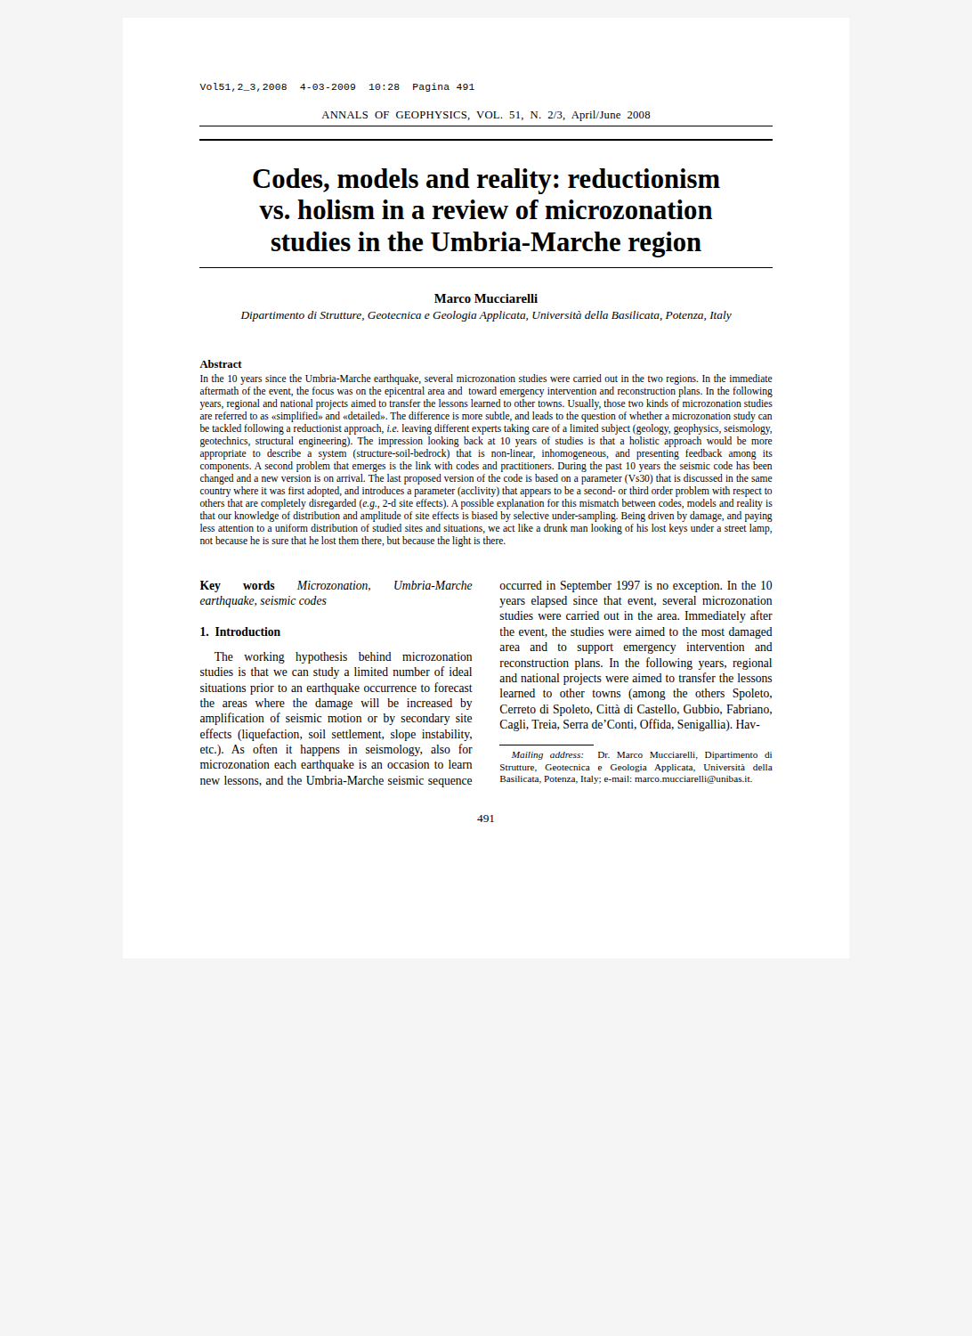Vol51,2_3,2008 4-03-2009 10:28 Pagina 491
ANNALS OF GEOPHYSICS, VOL. 51, N. 2/3, April/June 2008
Codes, models and reality: reductionism
vs. holism in a review of microzonation
studies in the Umbria-Marche region
Marco Mucciarelli
Dipartimento di Strutture, Geotecnica e Geologia Applicata, Università della Basilicata, Potenza, Italy
Abstract
In the 10 years since the Umbria-Marche earthquake, several microzonation studies were carried out in the two regions. In the immediate aftermath of the event, the focus was on the epicentral area and toward emergency intervention and reconstruction plans. In the following years, regional and national projects aimed to transfer the lessons learned to other towns. Usually, those two kinds of microzonation studies are referred to as «simplified» and «detailed». The difference is more subtle, and leads to the question of whether a microzonation study can be tackled following a reductionist approach, i.e. leaving different experts taking care of a limited subject (geology, geophysics, seismology, geotechnics, structural engineering). The impression looking back at 10 years of studies is that a holistic approach would be more appropriate to describe a system (structure-soil-bedrock) that is non-linear, inhomogeneous, and presenting feedback among its components. A second problem that emerges is the link with codes and practitioners. During the past 10 years the seismic code has been changed and a new version is on arrival. The last proposed version of the code is based on a parameter (Vs30) that is discussed in the same country where it was first adopted, and introduces a parameter (acclivity) that appears to be a second- or third order problem with respect to others that are completely disregarded (e.g., 2-d site effects). A possible explanation for this mismatch between codes, models and reality is that our knowledge of distribution and amplitude of site effects is biased by selective under-sampling. Being driven by damage, and paying less attention to a uniform distribution of studied sites and situations, we act like a drunk man looking of his lost keys under a street lamp, not because he is sure that he lost them there, but because the light is there.
Key words Microzonation, Umbria-Marche earthquake, seismic codes
1. Introduction
The working hypothesis behind microzonation studies is that we can study a limited number of ideal situations prior to an earthquake occurrence to forecast the areas where the damage will be increased by amplification of seismic motion or by secondary site effects (liquefaction, soil settlement, slope instability, etc.). As often it happens in seismology, also for microzonation each earthquake is an occasion to learn new lessons, and the Umbria-Marche seismic sequence occurred in September 1997 is no exception. In the 10 years elapsed since that event, several microzonation studies were carried out in the area. Immediately after the event, the studies were aimed to the most damaged area and to support emergency intervention and reconstruction plans. In the following years, regional and national projects were aimed to transfer the lessons learned to other towns (among the others Spoleto, Cerreto di Spoleto, Città di Castello, Gubbio, Fabriano, Cagli, Treia, Serra de’Conti, Offida, Senigallia). Hav-
Mailing address: Dr. Marco Mucciarelli, Dipartimento di Strutture, Geotecnica e Geologia Applicata, Università della Basilicata, Potenza, Italy; e-mail: marco.mucciarelli@unibas.it.
491